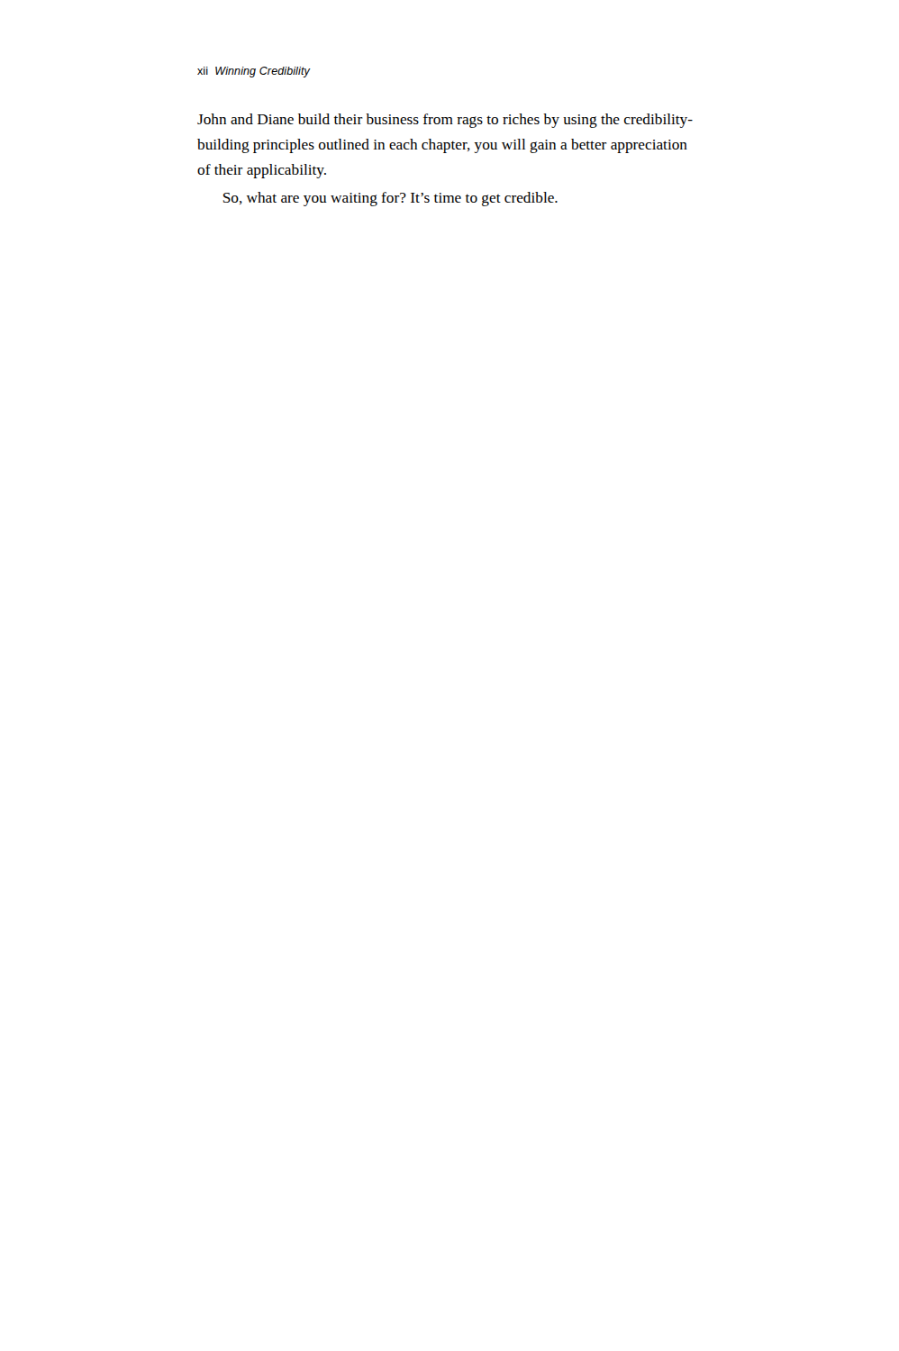xii Winning Credibility
John and Diane build their business from rags to riches by using the credibility-building principles outlined in each chapter, you will gain a better appreciation of their applicability.
So, what are you waiting for? It’s time to get credible.